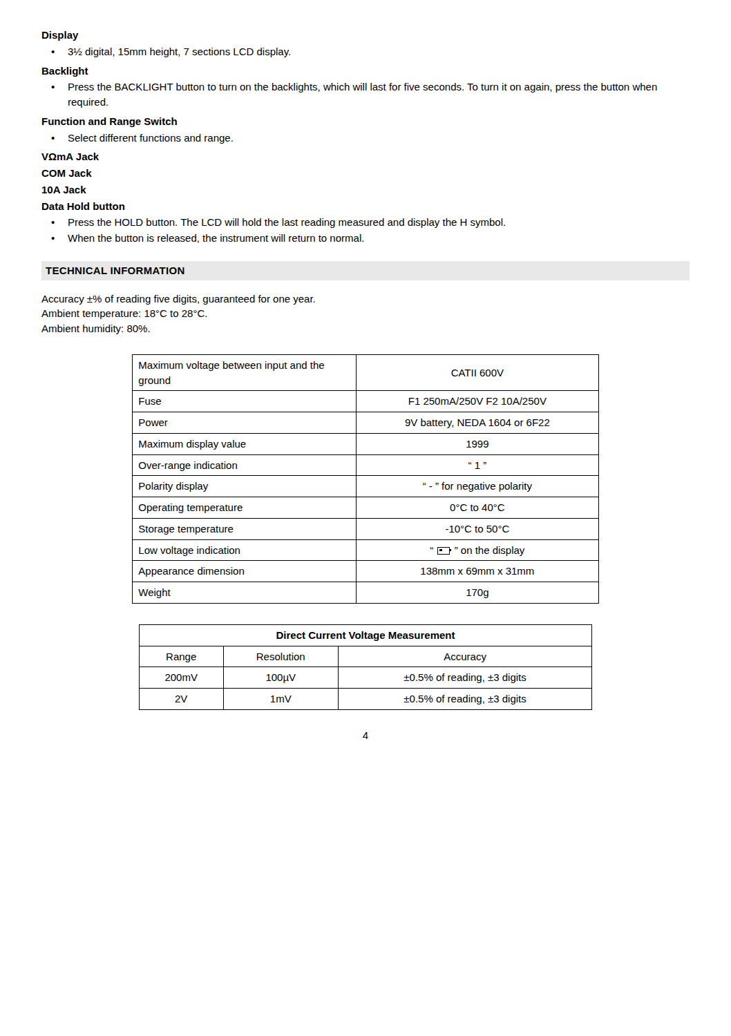Display
3½ digital, 15mm height, 7 sections LCD display.
Backlight
Press the BACKLIGHT button to turn on the backlights, which will last for five seconds. To turn it on again, press the button when required.
Function and Range Switch
Select different functions and range.
VΩmA Jack
COM Jack
10A Jack
Data Hold button
Press the HOLD button. The LCD will hold the last reading measured and display the H symbol.
When the button is released, the instrument will return to normal.
TECHNICAL INFORMATION
Accuracy ±% of reading five digits, guaranteed for one year.
Ambient temperature: 18°C to 28°C.
Ambient humidity: 80%.
| Maximum voltage between input and the ground | CATII 600V |
| Fuse | F1 250mA/250V F2 10A/250V |
| Power | 9V battery, NEDA 1604 or 6F22 |
| Maximum display value | 1999 |
| Over-range indication | “ 1 ” |
| Polarity display | “ - ” for negative polarity |
| Operating temperature | 0°C to 40°C |
| Storage temperature | -10°C to 50°C |
| Low voltage indication | “ ” on the display |
| Appearance dimension | 138mm x 69mm x 31mm |
| Weight | 170g |
| Direct Current Voltage Measurement |
| --- |
| Range | Resolution | Accuracy |
| 200mV | 100µV | ±0.5% of reading, ±3 digits |
| 2V | 1mV | ±0.5% of reading, ±3 digits |
4